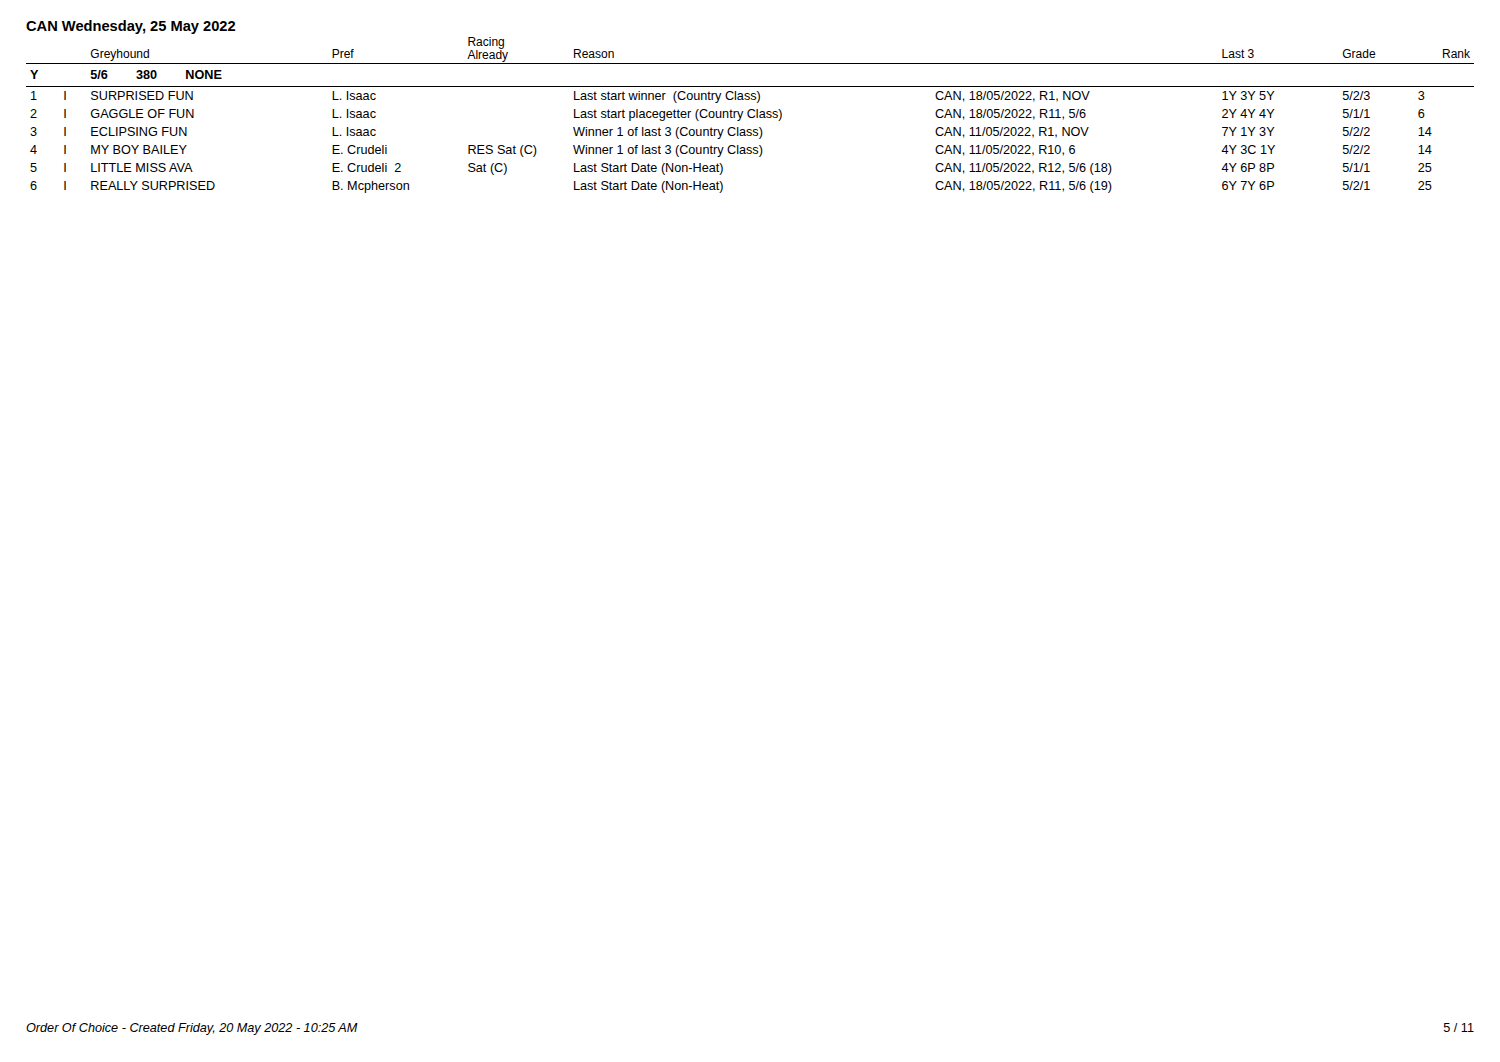CAN Wednesday, 25 May 2022
| | | Greyhound | Pref | Racing Already | Reason | | Last 3 | Grade | Rank |
| --- | --- | --- | --- | --- | --- | --- | --- | --- | --- |
| Y | | 5/6 380 NONE | | | | | | | |
| 1 | I | SURPRISED FUN | L. Isaac | | Last start winner (Country Class) | CAN, 18/05/2022, R1, NOV | 1Y 3Y 5Y | 5/2/3 | 3 |
| 2 | I | GAGGLE OF FUN | L. Isaac | | Last start placegetter (Country Class) | CAN, 18/05/2022, R11, 5/6 | 2Y 4Y 4Y | 5/1/1 | 6 |
| 3 | I | ECLIPSING FUN | L. Isaac | | Winner 1 of last 3 (Country Class) | CAN, 11/05/2022, R1, NOV | 7Y 1Y 3Y | 5/2/2 | 14 |
| 4 | I | MY BOY BAILEY | E. Crudeli | RES Sat (C) | Winner 1 of last 3 (Country Class) | CAN, 11/05/2022, R10, 6 | 4Y 3C 1Y | 5/2/2 | 14 |
| 5 | I | LITTLE MISS AVA | E. Crudeli 2 | Sat (C) | Last Start Date (Non-Heat) | CAN, 11/05/2022, R12, 5/6 (18) | 4Y 6P 8P | 5/1/1 | 25 |
| 6 | I | REALLY SURPRISED | B. Mcpherson | | Last Start Date (Non-Heat) | CAN, 18/05/2022, R11, 5/6 (19) | 6Y 7Y 6P | 5/2/1 | 25 |
Order Of Choice - Created Friday, 20 May 2022 - 10:25 AM 5 / 11